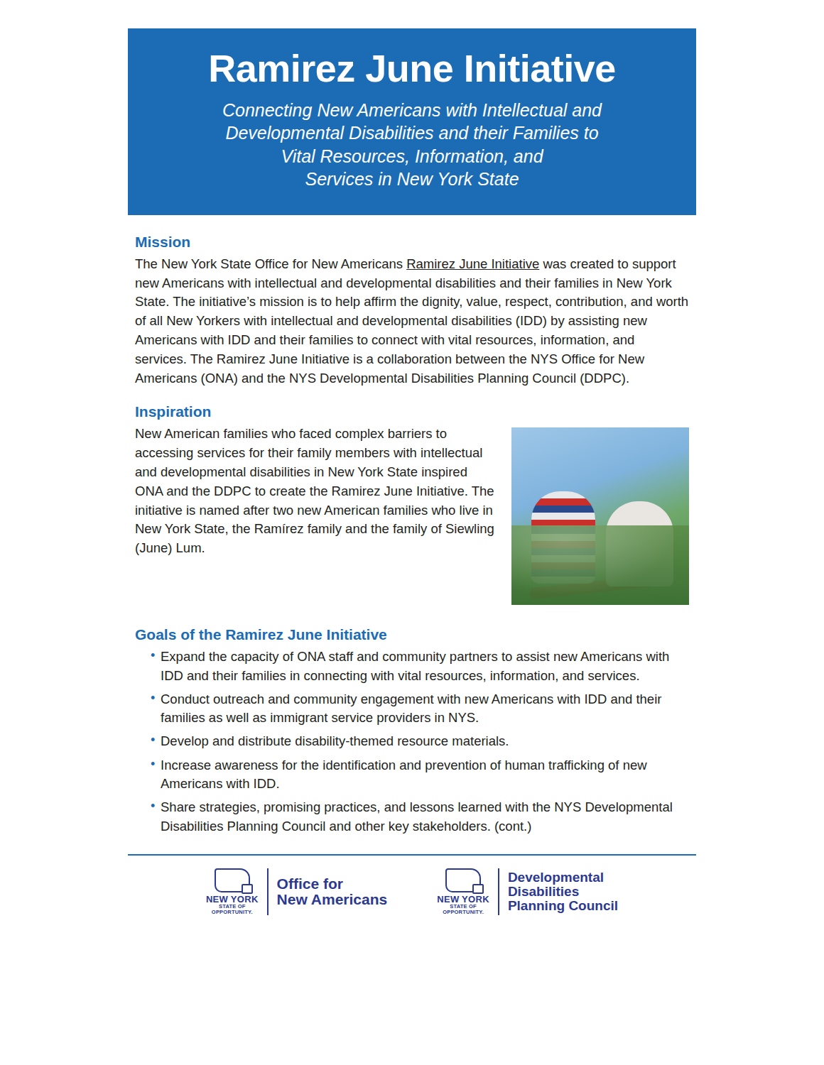Ramirez June Initiative
Connecting New Americans with Intellectual and
Developmental Disabilities and their Families to
Vital Resources, Information, and
Services in New York State
Mission
The New York State Office for New Americans Ramirez June Initiative was created to support new Americans with intellectual and developmental disabilities and their families in New York State. The initiative’s mission is to help affirm the dignity, value, respect, contribution, and worth of all New Yorkers with intellectual and developmental disabilities (IDD) by assisting new Americans with IDD and their families to connect with vital resources, information, and services. The Ramirez June Initiative is a collaboration between the NYS Office for New Americans (ONA) and the NYS Developmental Disabilities Planning Council (DDPC).
Inspiration
New American families who faced complex barriers to accessing services for their family members with intellectual and developmental disabilities in New York State inspired ONA and the DDPC to create the Ramirez June Initiative. The initiative is named after two new American families who live in New York State, the Ramírez family and the family of Siewling (June) Lum.
Goals of the Ramirez June Initiative
Expand the capacity of ONA staff and community partners to assist new Americans with IDD and their families in connecting with vital resources, information, and services.
Conduct outreach and community engagement with new Americans with IDD and their families as well as immigrant service providers in NYS.
Develop and distribute disability-themed resource materials.
Increase awareness for the identification and prevention of human trafficking of new Americans with IDD.
Share strategies, promising practices, and lessons learned with the NYS Developmental Disabilities Planning Council and other key stakeholders. (cont.)
NEW YORK
STATE OF
OPPORTUNITY.
Office for
New Americans
NEW YORK
STATE OF
OPPORTUNITY.
Developmental
Disabilities
Planning Council